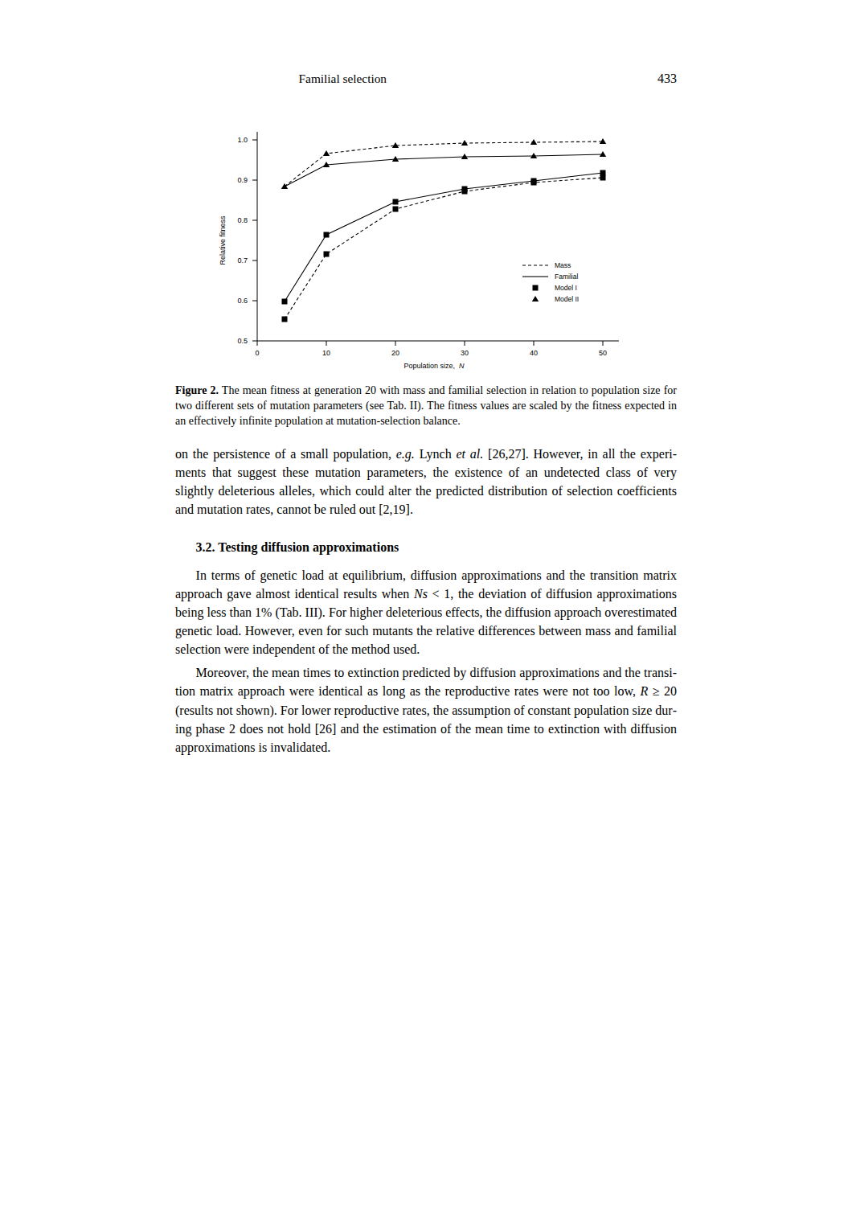Familial selection 433
0.5 0.6 0.7 0.8 0.9 1.0 0 10 20 30 40 50 Population size, N Relative fitness Mass Familial Model I Model II
Figure 2. The mean fitness at generation 20 with mass and familial selection in relation to population size for two different sets of mutation parameters (see Tab. II). The fitness values are scaled by the fitness expected in an effectively infinite population at mutation-selection balance.
on the persistence of a small population, e.g. Lynch et al. [26,27]. However, in all the experiments that suggest these mutation parameters, the existence of an undetected class of very slightly deleterious alleles, which could alter the predicted distribution of selection coefficients and mutation rates, cannot be ruled out [2,19].
3.2. Testing diffusion approximations
In terms of genetic load at equilibrium, diffusion approximations and the transition matrix approach gave almost identical results when Ns < 1, the deviation of diffusion approximations being less than 1% (Tab. III). For higher deleterious effects, the diffusion approach overestimated genetic load. However, even for such mutants the relative differences between mass and familial selection were independent of the method used.
Moreover, the mean times to extinction predicted by diffusion approximations and the transition matrix approach were identical as long as the reproductive rates were not too low, R ≥ 20 (results not shown). For lower reproductive rates, the assumption of constant population size during phase 2 does not hold [26] and the estimation of the mean time to extinction with diffusion approximations is invalidated.